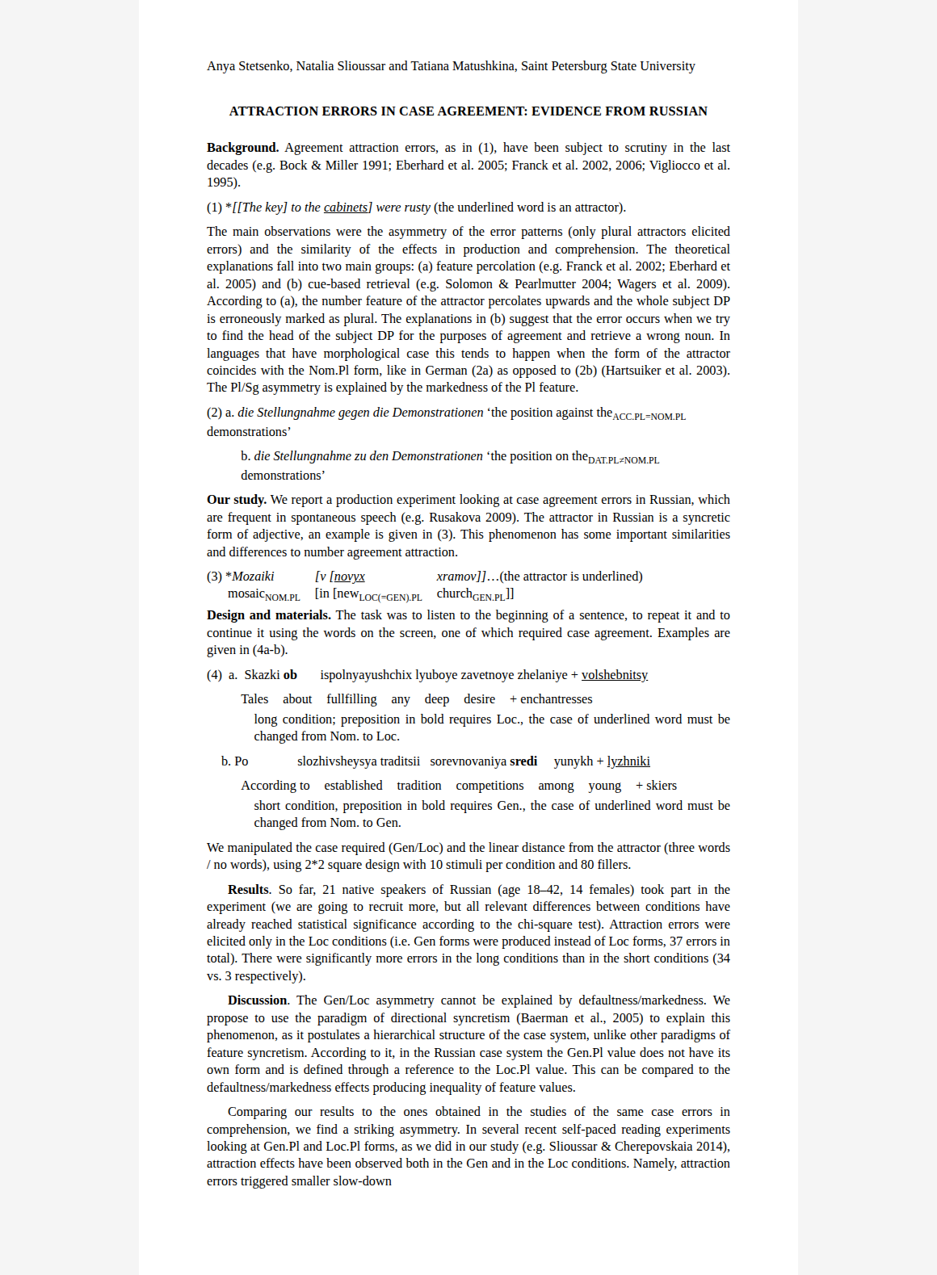Anya Stetsenko, Natalia Slioussar and Tatiana Matushkina, Saint Petersburg State University
ATTRACTION ERRORS IN CASE AGREEMENT: EVIDENCE FROM RUSSIAN
Background. Agreement attraction errors, as in (1), have been subject to scrutiny in the last decades (e.g. Bock & Miller 1991; Eberhard et al. 2005; Franck et al. 2002, 2006; Vigliocco et al. 1995).
(1) *[[The key] to the cabinets] were rusty (the underlined word is an attractor).
The main observations were the asymmetry of the error patterns (only plural attractors elicited errors) and the similarity of the effects in production and comprehension. The theoretical explanations fall into two main groups: (a) feature percolation (e.g. Franck et al. 2002; Eberhard et al. 2005) and (b) cue-based retrieval (e.g. Solomon & Pearlmutter 2004; Wagers et al. 2009). According to (a), the number feature of the attractor percolates upwards and the whole subject DP is erroneously marked as plural. The explanations in (b) suggest that the error occurs when we try to find the head of the subject DP for the purposes of agreement and retrieve a wrong noun. In languages that have morphological case this tends to happen when the form of the attractor coincides with the Nom.Pl form, like in German (2a) as opposed to (2b) (Hartsuiker et al. 2003). The Pl/Sg asymmetry is explained by the markedness of the Pl feature.
(2) a. die Stellungnahme gegen die Demonstrationen ‘the position against theACC.PL=NOM.PL demonstrations’
b. die Stellungnahme zu den Demonstrationen ‘the position on theDAT.PL≠NOM.PL demonstrations’
Our study. We report a production experiment looking at case agreement errors in Russian, which are frequent in spontaneous speech (e.g. Rusakova 2009). The attractor in Russian is a syncretic form of adjective, an example is given in (3). This phenomenon has some important similarities and differences to number agreement attraction.
| (3) * Mozaiki | [v [ novyx | xramov]] …(the attractor is underlined) |
| mosaic NOM.PL | [in [new LOC(=GEN).PL | church GEN.PL ]] |
Design and materials. The task was to listen to the beginning of a sentence, to repeat it and to continue it using the words on the screen, one of which required case agreement. Examples are given in (4a-b).
(4) a. Skazki ob ispolnyayushchix lyuboye zavetnoye zhelaniye + volshebnitsy
| Tales | about | fullfilling | any | deep | desire | + enchantresses |
long condition; preposition in bold requires Loc., the case of underlined word must be changed from Nom. to Loc.
b. Po slozhivsheysya traditsii sorevnovaniya sredi yunykh + lyzhniki
| According to | established | tradition | competitions | among | young | + skiers |
short condition, preposition in bold requires Gen., the case of underlined word must be changed from Nom. to Gen.
We manipulated the case required (Gen/Loc) and the linear distance from the attractor (three words / no words), using 2*2 square design with 10 stimuli per condition and 80 fillers.
Results. So far, 21 native speakers of Russian (age 18–42, 14 females) took part in the experiment (we are going to recruit more, but all relevant differences between conditions have already reached statistical significance according to the chi-square test). Attraction errors were elicited only in the Loc conditions (i.e. Gen forms were produced instead of Loc forms, 37 errors in total). There were significantly more errors in the long conditions than in the short conditions (34 vs. 3 respectively).
Discussion. The Gen/Loc asymmetry cannot be explained by defaultness/markedness. We propose to use the paradigm of directional syncretism (Baerman et al., 2005) to explain this phenomenon, as it postulates a hierarchical structure of the case system, unlike other paradigms of feature syncretism. According to it, in the Russian case system the Gen.Pl value does not have its own form and is defined through a reference to the Loc.Pl value. This can be compared to the defaultness/markedness effects producing inequality of feature values.
Comparing our results to the ones obtained in the studies of the same case errors in comprehension, we find a striking asymmetry. In several recent self-paced reading experiments looking at Gen.Pl and Loc.Pl forms, as we did in our study (e.g. Slioussar & Cherepovskaia 2014), attraction effects have been observed both in the Gen and in the Loc conditions. Namely, attraction errors triggered smaller slow-down